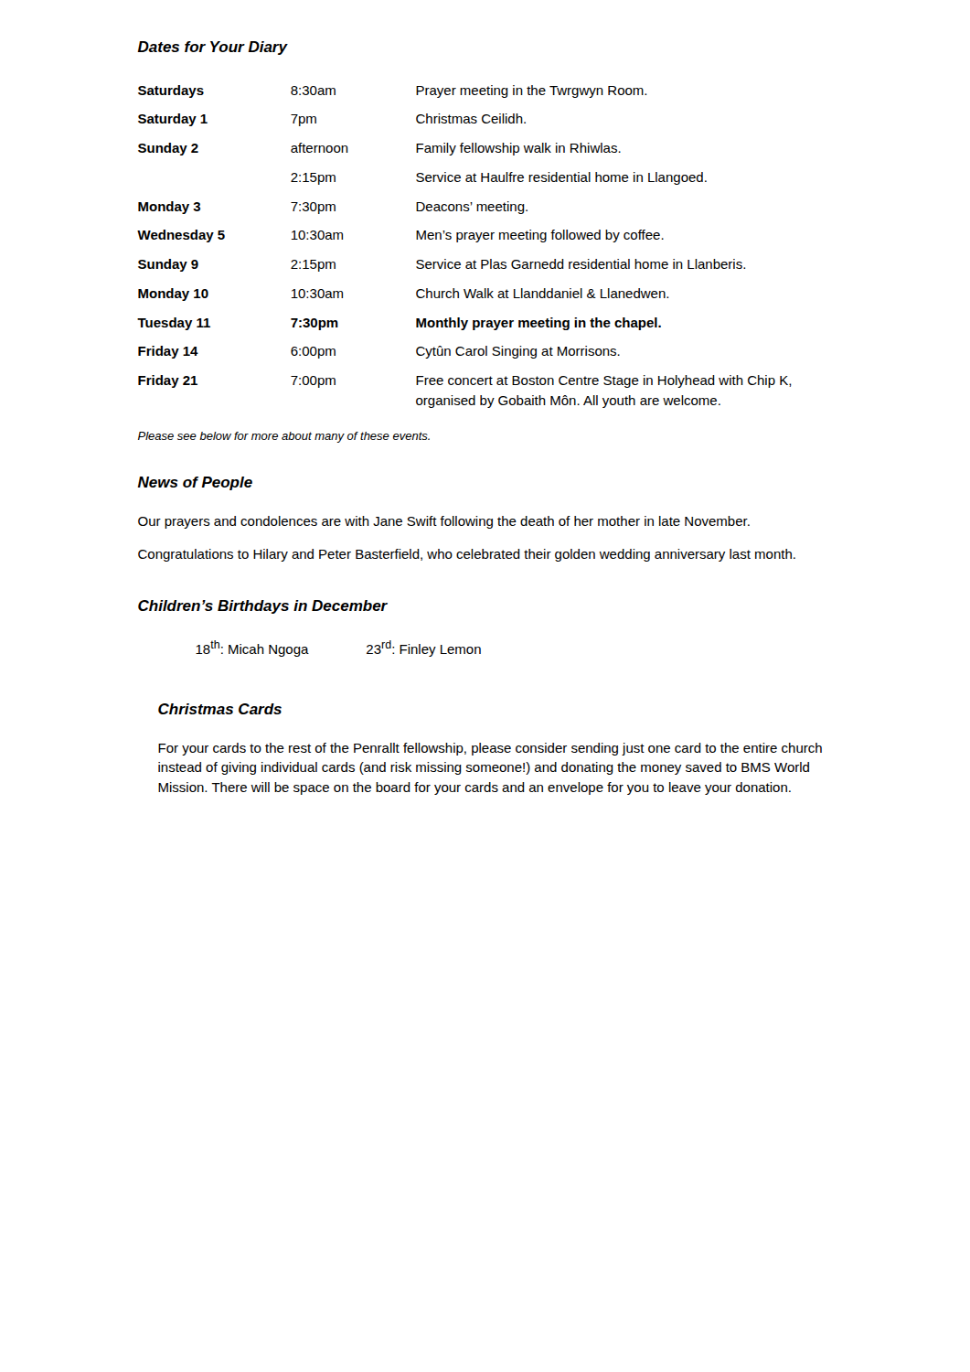Dates for Your Diary
| Saturdays | 8:30am | Prayer meeting in the Twrgwyn Room. |
| Saturday 1 | 7pm | Christmas Ceilidh. |
| Sunday 2 | afternoon | Family fellowship walk in Rhiwlas. |
| | 2:15pm | Service at Haulfre residential home in Llangoed. |
| Monday 3 | 7:30pm | Deacons’ meeting. |
| Wednesday 5 | 10:30am | Men’s prayer meeting followed by coffee. |
| Sunday 9 | 2:15pm | Service at Plas Garnedd residential home in Llanberis. |
| Monday 10 | 10:30am | Church Walk at Llanddaniel & Llanedwen. |
| Tuesday 11 | 7:30pm | Monthly prayer meeting in the chapel. |
| Friday 14 | 6:00pm | Cytûn Carol Singing at Morrisons. |
| Friday 21 | 7:00pm | Free concert at Boston Centre Stage in Holyhead with Chip K, organised by Gobaith Môn. All youth are welcome. |
Please see below for more about many of these events.
News of People
Our prayers and condolences are with Jane Swift following the death of her mother in late November.
Congratulations to Hilary and Peter Basterfield, who celebrated their golden wedding anniversary last month.
Children’s Birthdays in December
| 18 th : Micah Ngoga | 23 rd : Finley Lemon |
Christmas Cards
For your cards to the rest of the Penrallt fellowship, please consider sending just one card to the entire church instead of giving individual cards (and risk missing someone!) and donating the money saved to BMS World Mission. There will be space on the board for your cards and an envelope for you to leave your donation.